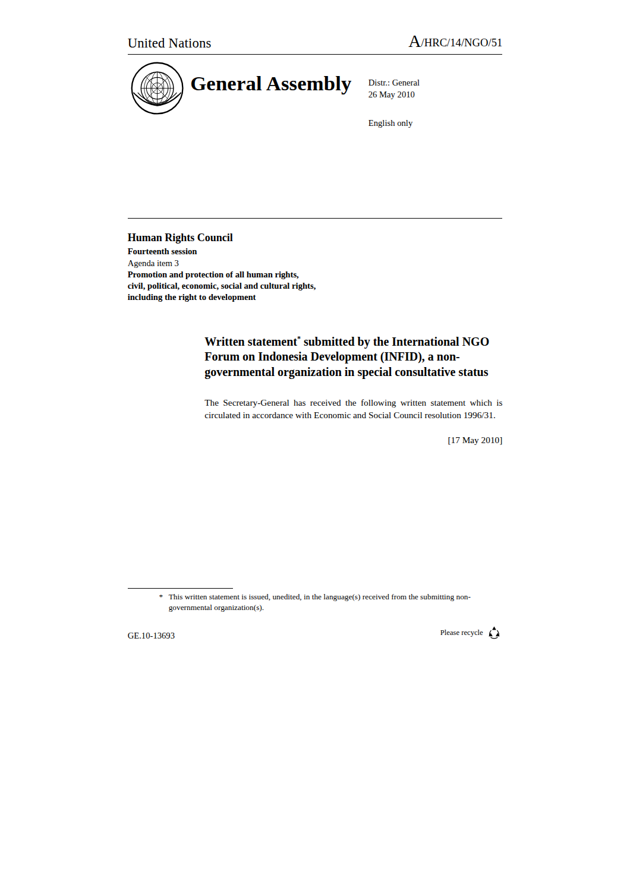United Nations
A/HRC/14/NGO/51
General Assembly
Distr.: General
26 May 2010
English only
Human Rights Council
Fourteenth session
Agenda item 3
Promotion and protection of all human rights,
civil, political, economic, social and cultural rights,
including the right to development
Written statement* submitted by the International NGO Forum on Indonesia Development (INFID), a non-governmental organization in special consultative status
The Secretary-General has received the following written statement which is circulated in accordance with Economic and Social Council resolution 1996/31.
[17 May 2010]
*
This written statement is issued, unedited, in the language(s) received from the submitting non-governmental organization(s).
GE.10-13693
Please recycle